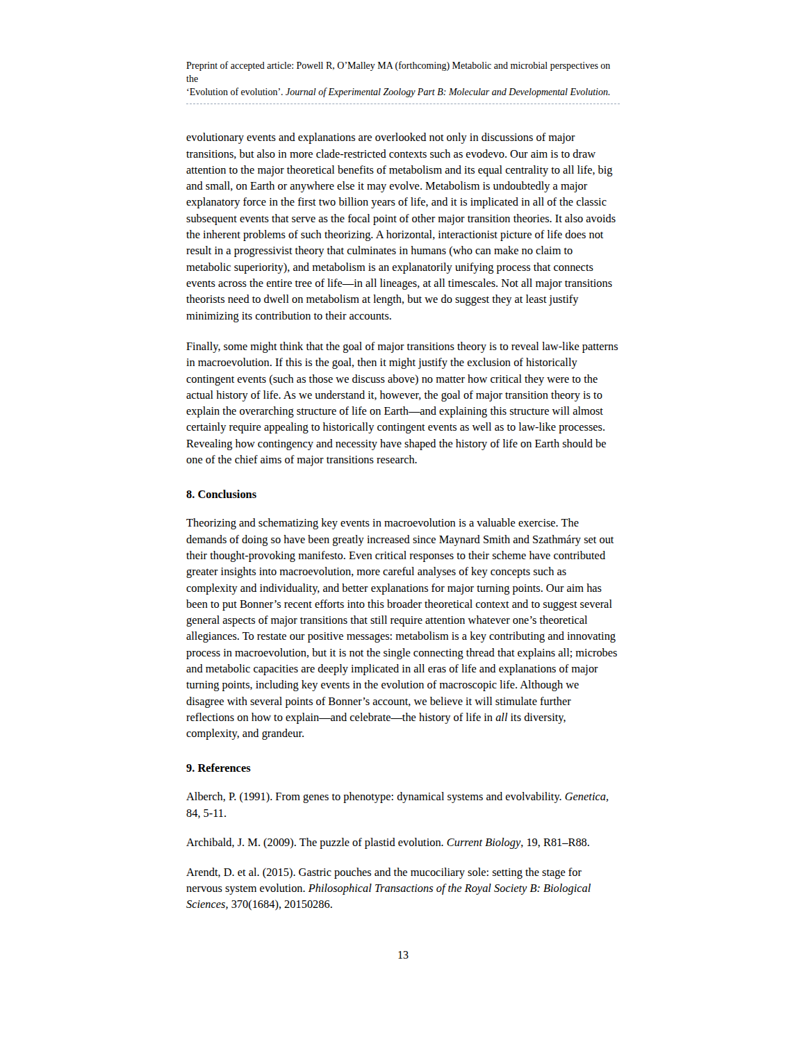Preprint of accepted article: Powell R, O’Malley MA (forthcoming) Metabolic and microbial perspectives on the ‘Evolution of evolution’. Journal of Experimental Zoology Part B: Molecular and Developmental Evolution.
evolutionary events and explanations are overlooked not only in discussions of major transitions, but also in more clade-restricted contexts such as evodevo. Our aim is to draw attention to the major theoretical benefits of metabolism and its equal centrality to all life, big and small, on Earth or anywhere else it may evolve. Metabolism is undoubtedly a major explanatory force in the first two billion years of life, and it is implicated in all of the classic subsequent events that serve as the focal point of other major transition theories. It also avoids the inherent problems of such theorizing. A horizontal, interactionist picture of life does not result in a progressivist theory that culminates in humans (who can make no claim to metabolic superiority), and metabolism is an explanatorily unifying process that connects events across the entire tree of life—in all lineages, at all timescales. Not all major transitions theorists need to dwell on metabolism at length, but we do suggest they at least justify minimizing its contribution to their accounts.
Finally, some might think that the goal of major transitions theory is to reveal law-like patterns in macroevolution. If this is the goal, then it might justify the exclusion of historically contingent events (such as those we discuss above) no matter how critical they were to the actual history of life. As we understand it, however, the goal of major transition theory is to explain the overarching structure of life on Earth—and explaining this structure will almost certainly require appealing to historically contingent events as well as to law-like processes. Revealing how contingency and necessity have shaped the history of life on Earth should be one of the chief aims of major transitions research.
8. Conclusions
Theorizing and schematizing key events in macroevolution is a valuable exercise. The demands of doing so have been greatly increased since Maynard Smith and Szathmáry set out their thought-provoking manifesto. Even critical responses to their scheme have contributed greater insights into macroevolution, more careful analyses of key concepts such as complexity and individuality, and better explanations for major turning points. Our aim has been to put Bonner’s recent efforts into this broader theoretical context and to suggest several general aspects of major transitions that still require attention whatever one’s theoretical allegiances. To restate our positive messages: metabolism is a key contributing and innovating process in macroevolution, but it is not the single connecting thread that explains all; microbes and metabolic capacities are deeply implicated in all eras of life and explanations of major turning points, including key events in the evolution of macroscopic life. Although we disagree with several points of Bonner’s account, we believe it will stimulate further reflections on how to explain—and celebrate—the history of life in all its diversity, complexity, and grandeur.
9. References
Alberch, P. (1991). From genes to phenotype: dynamical systems and evolvability. Genetica, 84, 5-11.
Archibald, J. M. (2009). The puzzle of plastid evolution. Current Biology, 19, R81–R88.
Arendt, D. et al. (2015). Gastric pouches and the mucociliary sole: setting the stage for nervous system evolution. Philosophical Transactions of the Royal Society B: Biological Sciences, 370(1684), 20150286.
13